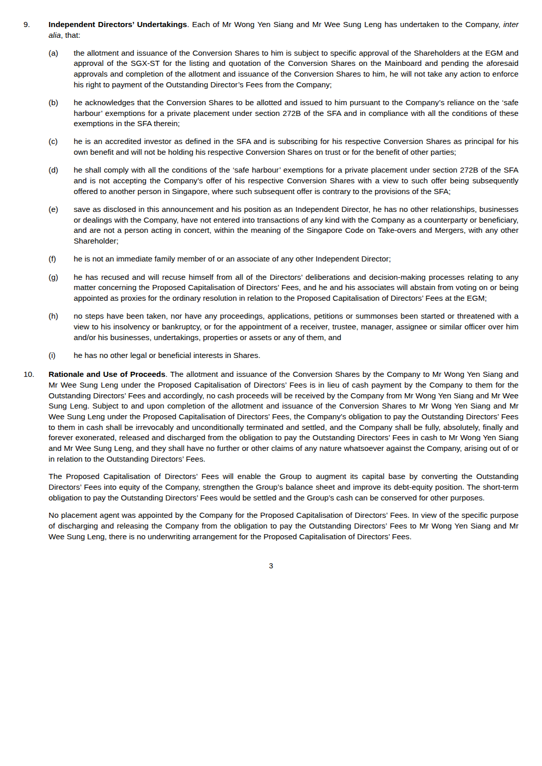9.
Independent Directors’ Undertakings. Each of Mr Wong Yen Siang and Mr Wee Sung Leng has undertaken to the Company, inter alia, that:
(a) the allotment and issuance of the Conversion Shares to him is subject to specific approval of the Shareholders at the EGM and approval of the SGX-ST for the listing and quotation of the Conversion Shares on the Mainboard and pending the aforesaid approvals and completion of the allotment and issuance of the Conversion Shares to him, he will not take any action to enforce his right to payment of the Outstanding Director’s Fees from the Company;
(b) he acknowledges that the Conversion Shares to be allotted and issued to him pursuant to the Company’s reliance on the ‘safe harbour’ exemptions for a private placement under section 272B of the SFA and in compliance with all the conditions of these exemptions in the SFA therein;
(c) he is an accredited investor as defined in the SFA and is subscribing for his respective Conversion Shares as principal for his own benefit and will not be holding his respective Conversion Shares on trust or for the benefit of other parties;
(d) he shall comply with all the conditions of the ‘safe harbour’ exemptions for a private placement under section 272B of the SFA and is not accepting the Company’s offer of his respective Conversion Shares with a view to such offer being subsequently offered to another person in Singapore, where such subsequent offer is contrary to the provisions of the SFA;
(e) save as disclosed in this announcement and his position as an Independent Director, he has no other relationships, businesses or dealings with the Company, have not entered into transactions of any kind with the Company as a counterparty or beneficiary, and are not a person acting in concert, within the meaning of the Singapore Code on Take-overs and Mergers, with any other Shareholder;
(f) he is not an immediate family member of or an associate of any other Independent Director;
(g) he has recused and will recuse himself from all of the Directors’ deliberations and decision-making processes relating to any matter concerning the Proposed Capitalisation of Directors’ Fees, and he and his associates will abstain from voting on or being appointed as proxies for the ordinary resolution in relation to the Proposed Capitalisation of Directors’ Fees at the EGM;
(h) no steps have been taken, nor have any proceedings, applications, petitions or summonses been started or threatened with a view to his insolvency or bankruptcy, or for the appointment of a receiver, trustee, manager, assignee or similar officer over him and/or his businesses, undertakings, properties or assets or any of them, and
(i) he has no other legal or beneficial interests in Shares.
10.
Rationale and Use of Proceeds. The allotment and issuance of the Conversion Shares by the Company to Mr Wong Yen Siang and Mr Wee Sung Leng under the Proposed Capitalisation of Directors’ Fees is in lieu of cash payment by the Company to them for the Outstanding Directors’ Fees and accordingly, no cash proceeds will be received by the Company from Mr Wong Yen Siang and Mr Wee Sung Leng. Subject to and upon completion of the allotment and issuance of the Conversion Shares to Mr Wong Yen Siang and Mr Wee Sung Leng under the Proposed Capitalisation of Directors’ Fees, the Company’s obligation to pay the Outstanding Directors’ Fees to them in cash shall be irrevocably and unconditionally terminated and settled, and the Company shall be fully, absolutely, finally and forever exonerated, released and discharged from the obligation to pay the Outstanding Directors’ Fees in cash to Mr Wong Yen Siang and Mr Wee Sung Leng, and they shall have no further or other claims of any nature whatsoever against the Company, arising out of or in relation to the Outstanding Directors’ Fees.
The Proposed Capitalisation of Directors’ Fees will enable the Group to augment its capital base by converting the Outstanding Directors’ Fees into equity of the Company, strengthen the Group’s balance sheet and improve its debt-equity position. The short-term obligation to pay the Outstanding Directors’ Fees would be settled and the Group’s cash can be conserved for other purposes.
No placement agent was appointed by the Company for the Proposed Capitalisation of Directors’ Fees. In view of the specific purpose of discharging and releasing the Company from the obligation to pay the Outstanding Directors’ Fees to Mr Wong Yen Siang and Mr Wee Sung Leng, there is no underwriting arrangement for the Proposed Capitalisation of Directors’ Fees.
3